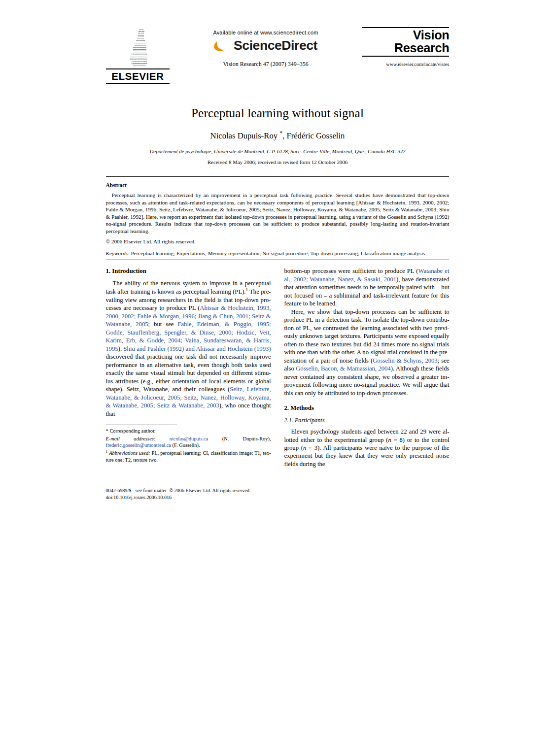,;:;;, ;;;;;; ,;;;;;;;, ;;;;;;;;;;; ;;;;;;;;;;;;; ;;;;;;;;;;;;;;; ;;;;;;;;;;;;;;;;; ;;;;;;;;;;;;;;; ;;;;;;;;;;;;; ;;;;;;;;; ;;;;; ;;; ;;; ;;; ;;;;;
ELSEVIER
Available online at www.sciencedirect.com
Science Direct
Vision Research 47 (2007) 349–356
Vision
Research
www.elsevier.com/locate/visres
Perceptual learning without signal
Nicolas Dupuis-Roy *, Frédéric Gosselin
Département de psychologie, Université de Montréal, C.P. 6128, Succ. Centre-Ville, Montréal, Qué., Canada H3C 3J7
Received 8 May 2006; received in revised form 12 October 2006
Abstract
Perceptual learning is characterized by an improvement in a perceptual task following practice. Several studies have demonstrated that top-down processes, such as attention and task-related expectations, can be necessary components of perceptual learning [Ahissar & Hochstein, 1993, 2000, 2002; Fahle & Morgan, 1996; Seitz, Lefebvre, Watanabe, & Jolicoeur, 2005; Seitz, Nanez, Holloway, Koyama, & Watanabe, 2005; Seitz & Watanabe, 2003; Shiu & Pashler, 1992]. Here, we report an experiment that isolated top-down processes in perceptual learning, using a variant of the Gosselin and Schyns (1992) no-signal procedure. Results indicate that top-down processes can be sufficient to produce substantial, possibly long-lasting and rotation-invariant perceptual learning.
© 2006 Elsevier Ltd. All rights reserved.
Keywords: Perceptual learning; Expectations; Memory representation; No-signal procedure; Top-down processing; Classification image analysis
1. Introduction
The ability of the nervous system to improve in a perceptual task after training is known as perceptual learning (PL).1 The prevailing view among researchers in the field is that top-down processes are necessary to produce PL (Ahissar & Hochstein, 1993, 2000, 2002; Fahle & Morgan, 1996; Jiang & Chun, 2001; Seitz & Watanabe, 2005; but see Fahle, Edelman, & Poggio, 1995; Godde, Stauffenberg, Spengler, & Dinse, 2000; Hodzic, Veit, Karim, Erb, & Godde, 2004; Vaina, Sundareswaran, & Harris, 1995). Shiu and Pashler (1992) and Ahissar and Hochstein (1993) discovered that practicing one task did not necessarily improve performance in an alternative task, even though both tasks used exactly the same visual stimuli but depended on different stimulus attributes (e.g., either orientation of local elements or global shape). Seitz, Watanabe, and their colleagues (Seitz, Lefebvre, Watanabe, & Jolicoeur, 2005; Seitz, Nanez, Holloway, Koyama, & Watanabe, 2005; Seitz & Watanabe, 2003), who once thought that
* Corresponding author.
E-mail addresses: nicolas@dupuis.ca (N. Dupuis-Roy), frederic.gosselin@umontreal.ca (F. Gosselin).
1 Abbreviations used: PL, perceptual learning; CI, classification image; T1, texture one; T2, texture two.
bottom-up processes were sufficient to produce PL (Watanabe et al., 2002; Watanabe, Nanez, & Sasaki, 2001), have demonstrated that attention sometimes needs to be temporally paired with – but not focused on – a subliminal and task-irrelevant feature for this feature to be learned.
Here, we show that top-down processes can be sufficient to produce PL in a detection task. To isolate the top-down contribution of PL, we contrasted the learning associated with two previously unknown target textures. Participants were exposed equally often to these two textures but did 24 times more no-signal trials with one than with the other. A no-signal trial consisted in the presentation of a pair of noise fields (Gosselin & Schyns, 2003; see also Gosselin, Bacon, & Mamassian, 2004). Although these fields never contained any consistent shape, we observed a greater improvement following more no-signal practice. We will argue that this can only be attributed to top-down processes.
2. Methods
2.1. Participants
Eleven psychology students aged between 22 and 29 were allotted either to the experimental group (n = 8) or to the control group (n = 3). All participants were naïve to the purpose of the experiment but they knew that they were only presented noise fields during the
0042-6989/$ - see front matter © 2006 Elsevier Ltd. All rights reserved.
doi:10.1016/j.visres.2006.10.016